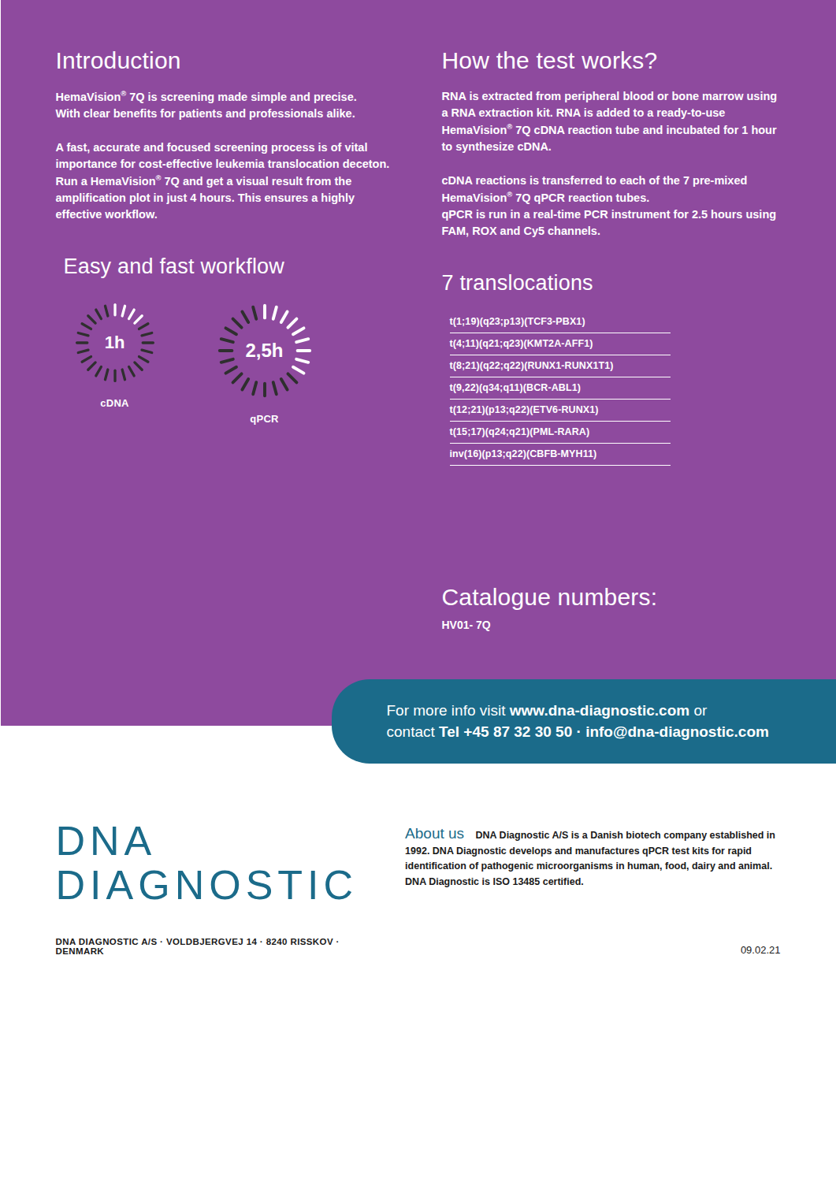Introduction
HemaVision® 7Q is screening made simple and precise.
With clear benefits for patients and professionals alike.
A fast, accurate and focused screening process is of vital importance for cost-effective leukemia translocation deceton. Run a HemaVision® 7Q and get a visual result from the amplification plot in just 4 hours. This ensures a highly effective workflow.
Easy and fast workflow
1h
cDNA
2,5h
qPCR
How the test works?
RNA is extracted from peripheral blood or bone marrow using a RNA extraction kit. RNA is added to a ready-to-use HemaVision® 7Q cDNA reaction tube and incubated for 1 hour to synthesize cDNA.
cDNA reactions is transferred to each of the 7 pre-mixed HemaVision® 7Q qPCR reaction tubes.
qPCR is run in a real-time PCR instrument for 2.5 hours using FAM, ROX and Cy5 channels.
7 translocations
t(1;19)(q23;p13)(TCF3-PBX1)
t(4;11)(q21;q23)(KMT2A-AFF1)
t(8;21)(q22;q22)(RUNX1-RUNX1T1)
t(9,22)(q34;q11)(BCR-ABL1)
t(12;21)(p13;q22)(ETV6-RUNX1)
t(15;17)(q24;q21)(PML-RARA)
inv(16)(p13;q22)(CBFB-MYH11)
Catalogue numbers:
HV01- 7Q
For more info visit www.dna-diagnostic.com or
contact Tel +45 87 32 30 50 · info@dna-diagnostic.com
DNA
DIAGNOSTIC
DNA DIAGNOSTIC A/S · VOLDBJERGVEJ 14 · 8240 RISSKOV · DENMARK
About us
DNA Diagnostic A/S is a Danish biotech company established in 1992. DNA Diagnostic develops and manufactures qPCR test kits for rapid identification of pathogenic microorganisms in human, food, dairy and animal. DNA Diagnostic is ISO 13485 certified.
09.02.21